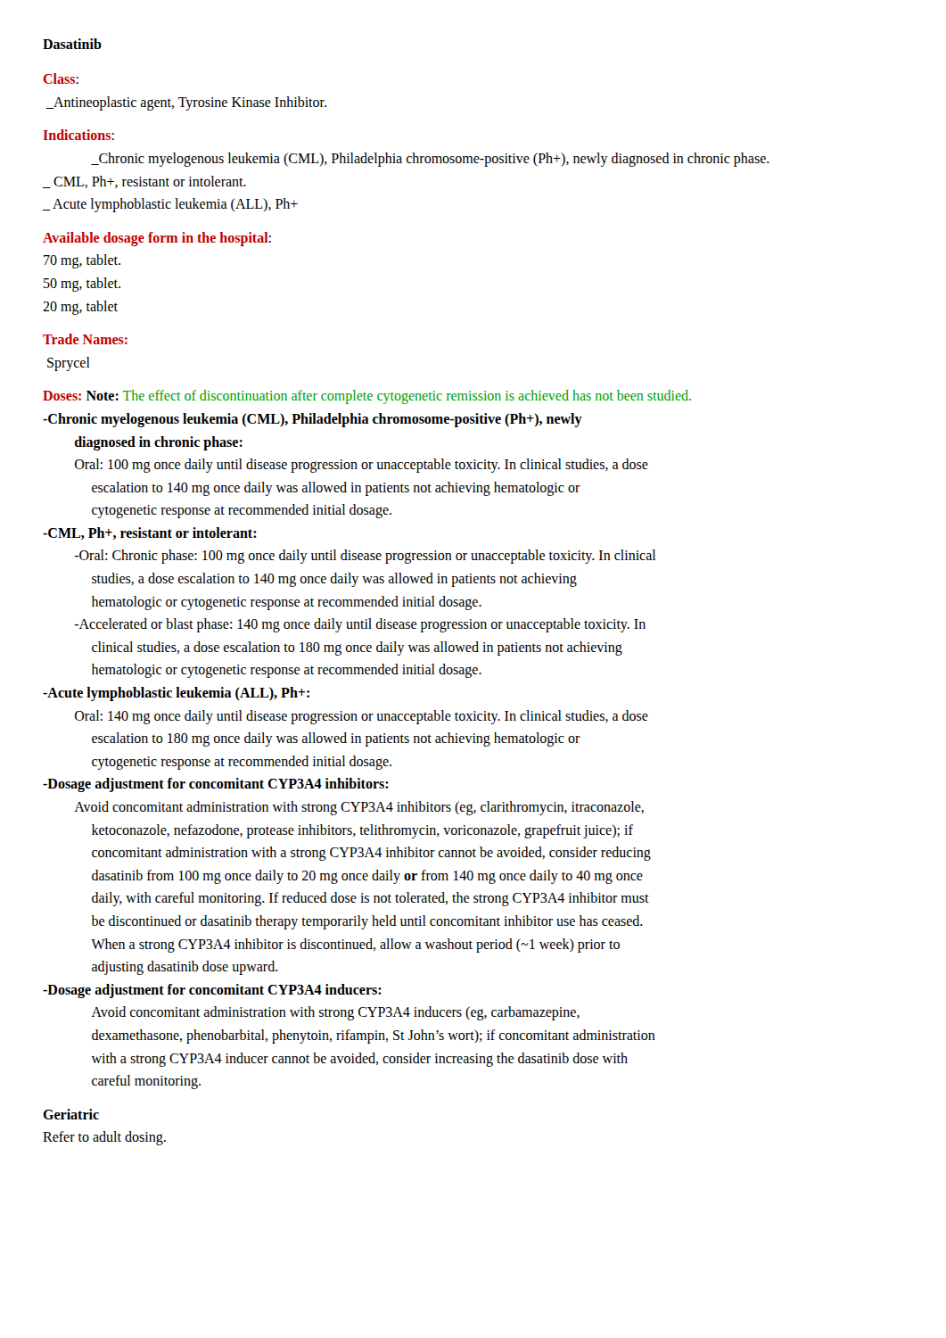Dasatinib
Class:
_Antineoplastic agent, Tyrosine Kinase Inhibitor.
Indications:
_Chronic myelogenous leukemia (CML), Philadelphia chromosome-positive (Ph+), newly diagnosed in chronic phase.
_ CML, Ph+, resistant or intolerant.
_ Acute lymphoblastic leukemia (ALL), Ph+
Available dosage form in the hospital:
70 mg, tablet.
50 mg, tablet.
20 mg, tablet
Trade Names:
Sprycel
Doses: Note: The effect of discontinuation after complete cytogenetic remission is achieved has not been studied.
-Chronic myelogenous leukemia (CML), Philadelphia chromosome-positive (Ph+), newly
diagnosed in chronic phase:
Oral: 100 mg once daily until disease progression or unacceptable toxicity. In clinical studies, a dose
escalation to 140 mg once daily was allowed in patients not achieving hematologic or
cytogenetic response at recommended initial dosage.
-CML, Ph+, resistant or intolerant:
-Oral: Chronic phase: 100 mg once daily until disease progression or unacceptable toxicity. In clinical
studies, a dose escalation to 140 mg once daily was allowed in patients not achieving
hematologic or cytogenetic response at recommended initial dosage.
-Accelerated or blast phase: 140 mg once daily until disease progression or unacceptable toxicity. In
clinical studies, a dose escalation to 180 mg once daily was allowed in patients not achieving
hematologic or cytogenetic response at recommended initial dosage.
-Acute lymphoblastic leukemia (ALL), Ph+:
Oral: 140 mg once daily until disease progression or unacceptable toxicity. In clinical studies, a dose
escalation to 180 mg once daily was allowed in patients not achieving hematologic or
cytogenetic response at recommended initial dosage.
-Dosage adjustment for concomitant CYP3A4 inhibitors:
Avoid concomitant administration with strong CYP3A4 inhibitors (eg, clarithromycin, itraconazole,
ketoconazole, nefazodone, protease inhibitors, telithromycin, voriconazole, grapefruit juice); if
concomitant administration with a strong CYP3A4 inhibitor cannot be avoided, consider reducing
dasatinib from 100 mg once daily to 20 mg once daily or from 140 mg once daily to 40 mg once
daily, with careful monitoring. If reduced dose is not tolerated, the strong CYP3A4 inhibitor must
be discontinued or dasatinib therapy temporarily held until concomitant inhibitor use has ceased.
When a strong CYP3A4 inhibitor is discontinued, allow a washout period (~1 week) prior to
adjusting dasatinib dose upward.
-Dosage adjustment for concomitant CYP3A4 inducers:
Avoid concomitant administration with strong CYP3A4 inducers (eg, carbamazepine,
dexamethasone, phenobarbital, phenytoin, rifampin, St John’s wort); if concomitant administration
with a strong CYP3A4 inducer cannot be avoided, consider increasing the dasatinib dose with
careful monitoring.
Geriatric
Refer to adult dosing.